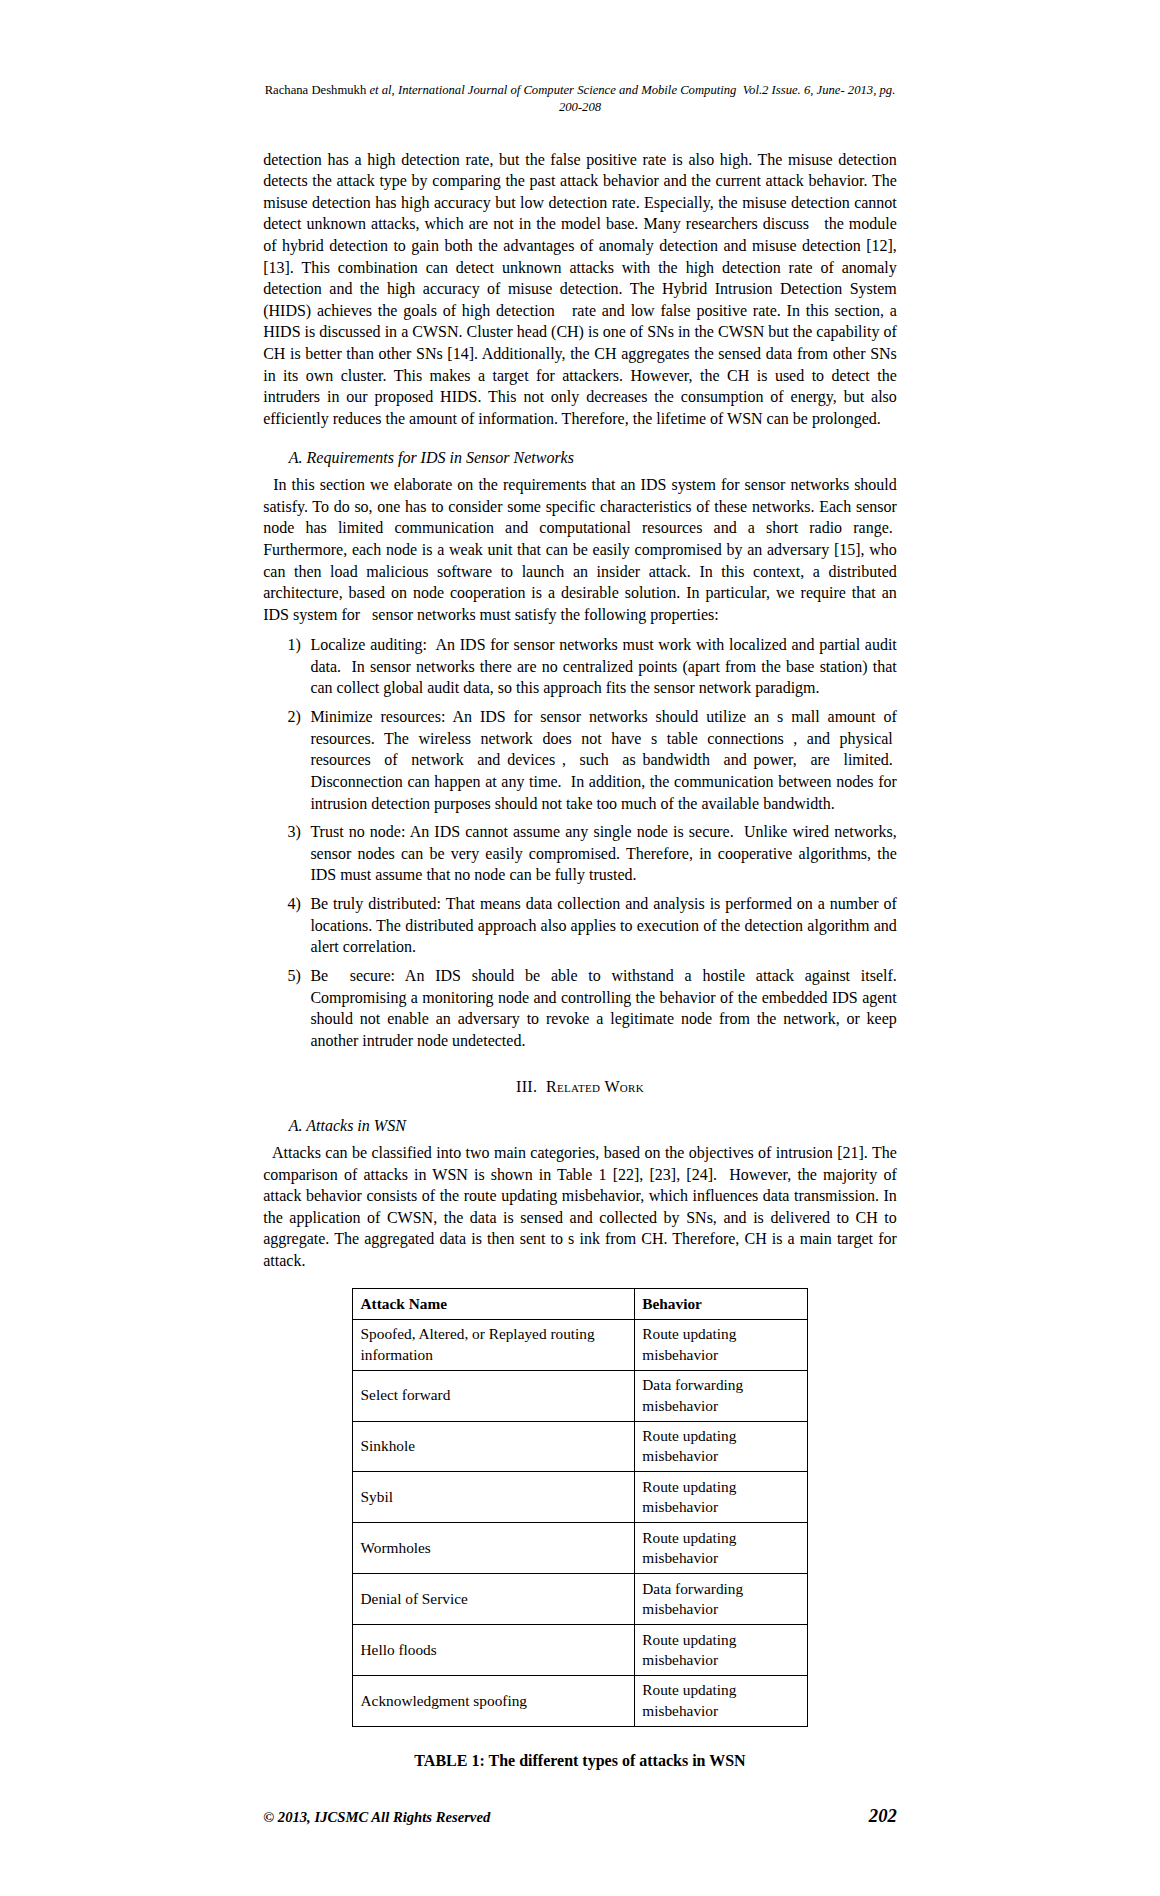Rachana Deshmukh et al, International Journal of Computer Science and Mobile Computing Vol.2 Issue. 6, June- 2013, pg. 200-208
detection has a high detection rate, but the false positive rate is also high. The misuse detection detects the attack type by comparing the past attack behavior and the current attack behavior. The misuse detection has high accuracy but low detection rate. Especially, the misuse detection cannot detect unknown attacks, which are not in the model base. Many researchers discuss the module of hybrid detection to gain both the advantages of anomaly detection and misuse detection [12], [13]. This combination can detect unknown attacks with the high detection rate of anomaly detection and the high accuracy of misuse detection. The Hybrid Intrusion Detection System (HIDS) achieves the goals of high detection rate and low false positive rate. In this section, a HIDS is discussed in a CWSN. Cluster head (CH) is one of SNs in the CWSN but the capability of CH is better than other SNs [14]. Additionally, the CH aggregates the sensed data from other SNs in its own cluster. This makes a target for attackers. However, the CH is used to detect the intruders in our proposed HIDS. This not only decreases the consumption of energy, but also efficiently reduces the amount of information. Therefore, the lifetime of WSN can be prolonged.
A. Requirements for IDS in Sensor Networks
In this section we elaborate on the requirements that an IDS system for sensor networks should satisfy. To do so, one has to consider some specific characteristics of these networks. Each sensor node has limited communication and computational resources and a short radio range. Furthermore, each node is a weak unit that can be easily compromised by an adversary [15], who can then load malicious software to launch an insider attack. In this context, a distributed architecture, based on node cooperation is a desirable solution. In particular, we require that an IDS system for sensor networks must satisfy the following properties:
Localize auditing: An IDS for sensor networks must work with localized and partial audit data. In sensor networks there are no centralized points (apart from the base station) that can collect global audit data, so this approach fits the sensor network paradigm.
Minimize resources: An IDS for sensor networks should utilize an s mall amount of resources. The wireless network does not have s table connections , and physical resources of network and devices , such as bandwidth and power, are limited. Disconnection can happen at any time. In addition, the communication between nodes for intrusion detection purposes should not take too much of the available bandwidth.
Trust no node: An IDS cannot assume any single node is secure. Unlike wired networks, sensor nodes can be very easily compromised. Therefore, in cooperative algorithms, the IDS must assume that no node can be fully trusted.
Be truly distributed: That means data collection and analysis is performed on a number of locations. The distributed approach also applies to execution of the detection algorithm and alert correlation.
Be secure: An IDS should be able to withstand a hostile attack against itself. Compromising a monitoring node and controlling the behavior of the embedded IDS agent should not enable an adversary to revoke a legitimate node from the network, or keep another intruder node undetected.
III. Related Work
A. Attacks in WSN
Attacks can be classified into two main categories, based on the objectives of intrusion [21]. The comparison of attacks in WSN is shown in Table 1 [22], [23], [24]. However, the majority of attack behavior consists of the route updating misbehavior, which influences data transmission. In the application of CWSN, the data is sensed and collected by SNs, and is delivered to CH to aggregate. The aggregated data is then sent to s ink from CH. Therefore, CH is a main target for attack.
| Attack Name | Behavior |
| --- | --- |
| Spoofed, Altered, or Replayed routing information | Route updating misbehavior |
| Select forward | Data forwarding misbehavior |
| Sinkhole | Route updating misbehavior |
| Sybil | Route updating misbehavior |
| Wormholes | Route updating misbehavior |
| Denial of Service | Data forwarding misbehavior |
| Hello floods | Route updating misbehavior |
| Acknowledgment spoofing | Route updating misbehavior |
TABLE 1: The different types of attacks in WSN
© 2013, IJCSMC All Rights Reserved 202